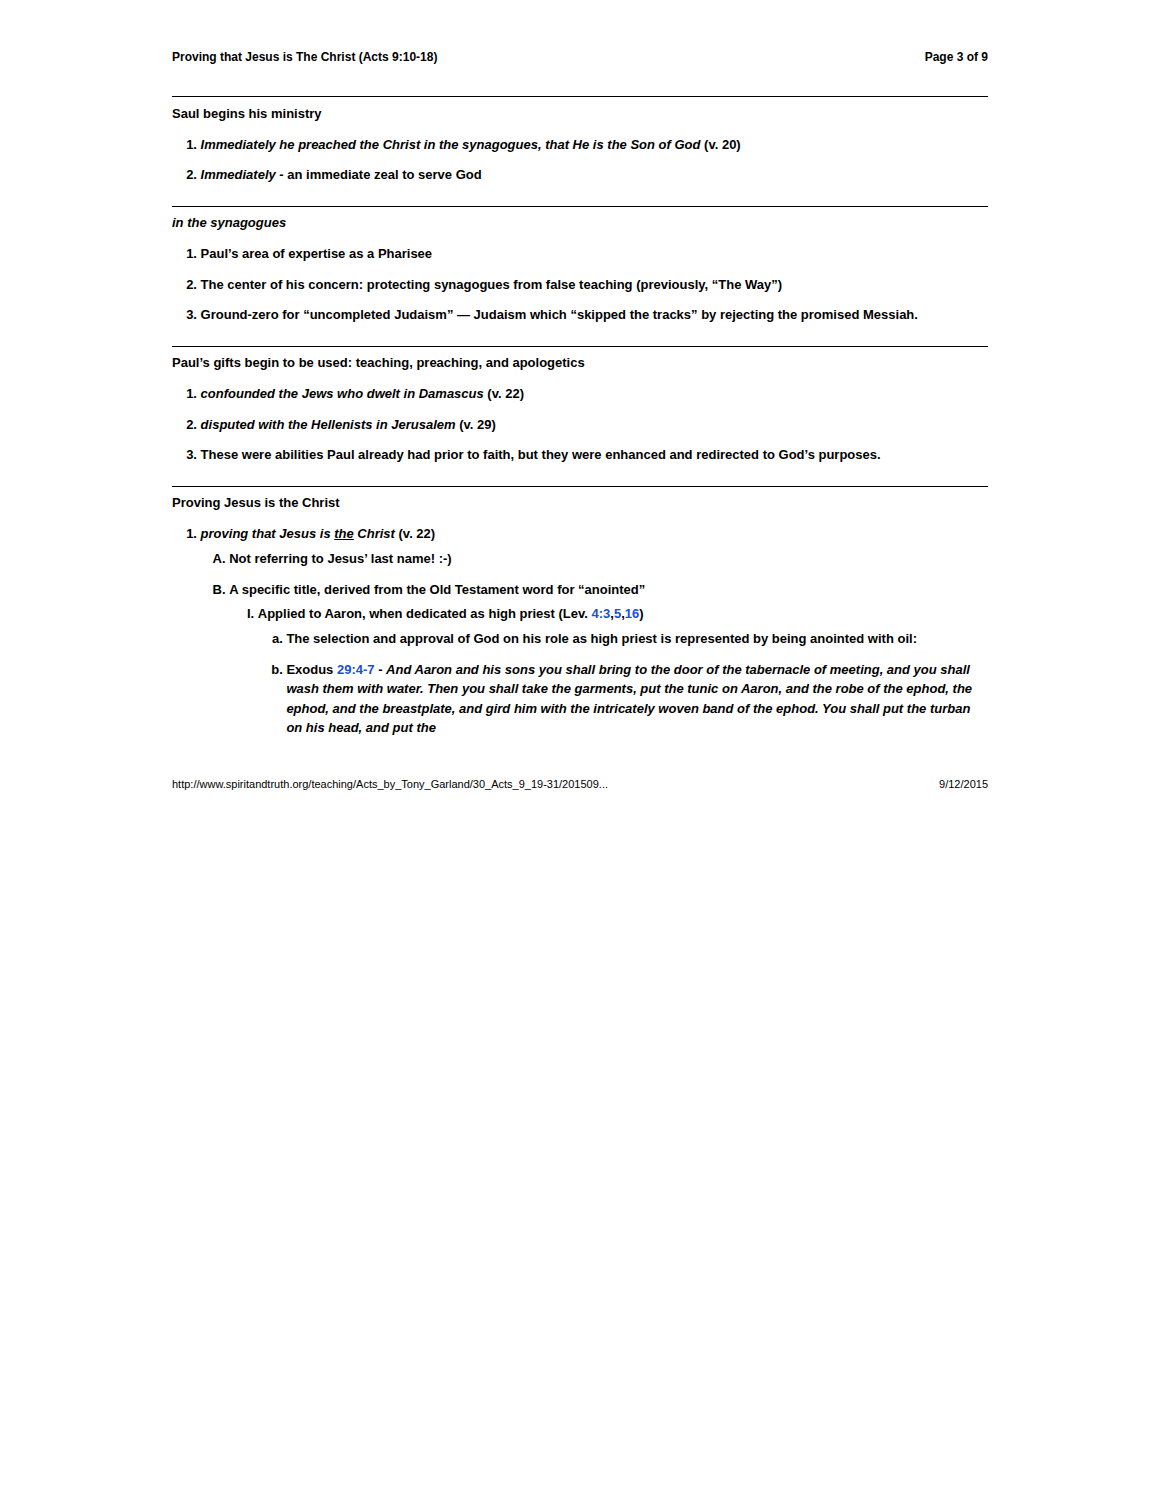Proving that Jesus is The Christ (Acts 9:10-18) Page 3 of 9
Saul begins his ministry
Immediately he preached the Christ in the synagogues, that He is the Son of God (v. 20)
Immediately - an immediate zeal to serve God
in the synagogues
Paul’s area of expertise as a Pharisee
The center of his concern: protecting synagogues from false teaching (previously, “The Way”)
Ground-zero for “uncompleted Judaism” — Judaism which “skipped the tracks” by rejecting the promised Messiah.
Paul’s gifts begin to be used: teaching, preaching, and apologetics
confounded the Jews who dwelt in Damascus (v. 22)
disputed with the Hellenists in Jerusalem (v. 29)
These were abilities Paul already had prior to faith, but they were enhanced and redirected to God’s purposes.
Proving Jesus is the Christ
proving that Jesus is the Christ (v. 22)
Not referring to Jesus’ last name! :-)
A specific title, derived from the Old Testament word for “anointed”
Applied to Aaron, when dedicated as high priest (Lev. 4:3,5,16)
The selection and approval of God on his role as high priest is represented by being anointed with oil:
Exodus 29:4-7 - And Aaron and his sons you shall bring to the door of the tabernacle of meeting, and you shall wash them with water. Then you shall take the garments, put the tunic on Aaron, and the robe of the ephod, the ephod, and the breastplate, and gird him with the intricately woven band of the ephod. You shall put the turban on his head, and put the
http://www.spiritandtruth.org/teaching/Acts_by_Tony_Garland/30_Acts_9_19-31/201509... 9/12/2015